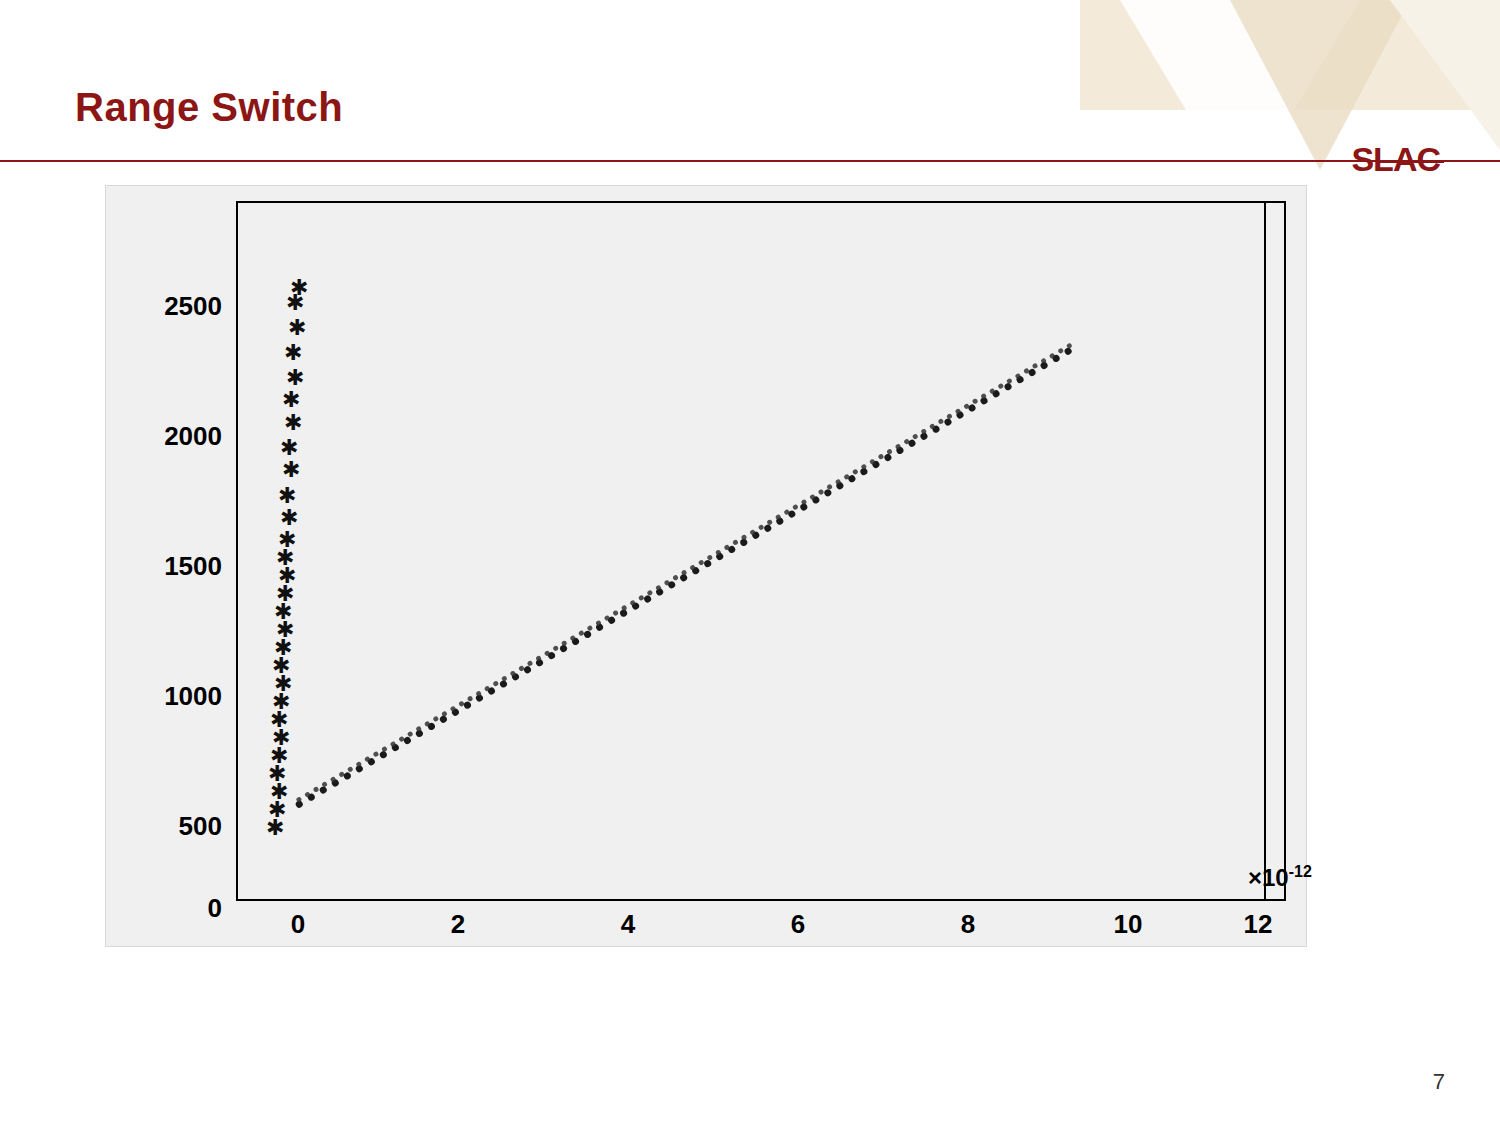Range Switch
SLAC
2500
2000
1500
1000
500
0
0
2
4
6
8
10
12
×10-12
✱ ✱ ✱ ✱ ✱ ✱ ✱ ✱ ✱ ✱ ✱ ✱ ✱ ✱ ✱ ✱ ✱ ✱ ✱ ✱ ✱ ✱ ✱ ✱ ✱ ✱ ✱ ✱
7